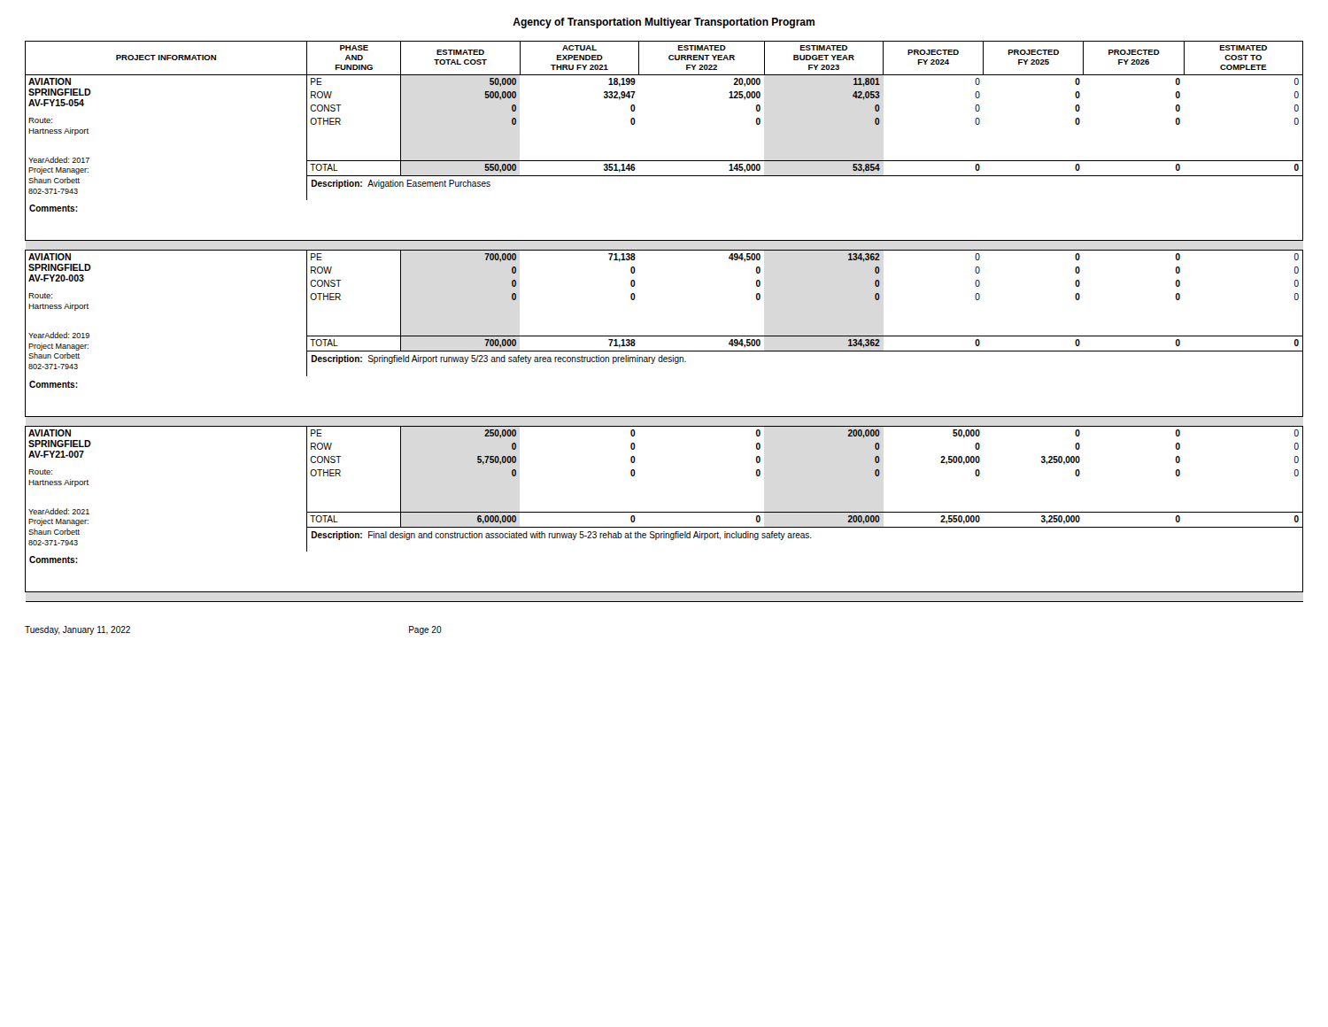Agency of Transportation Multiyear Transportation Program
| PROJECT INFORMATION | PHASE AND FUNDING | ESTIMATED TOTAL COST | ACTUAL EXPENDED THRU FY 2021 | ESTIMATED CURRENT YEAR FY 2022 | ESTIMATED BUDGET YEAR FY 2023 | PROJECTED FY 2024 | PROJECTED FY 2025 | PROJECTED FY 2026 | ESTIMATED COST TO COMPLETE |
| --- | --- | --- | --- | --- | --- | --- | --- | --- | --- |
| AVIATION SPRINGFIELD AV-FY15-054 Route: Hartness Airport YearAdded: 2017 Project Manager: Shaun Corbett 802-371-7943 | PE ROW CONST OTHER | 50,000 500,000 0 0 | 18,199 332,947 0 0 | 20,000 125,000 0 0 | 11,801 42,053 0 0 | 0 0 0 0 | 0 0 0 0 | 0 0 0 0 | 0 0 0 0 |
| TOTAL | 550,000 | 351,146 | 145,000 | 53,854 | 0 | 0 | 0 | 0 |
| Description: Avigation Easement Purchases |
| Comments: |
| AVIATION SPRINGFIELD AV-FY20-003 Route: Hartness Airport YearAdded: 2019 Project Manager: Shaun Corbett 802-371-7943 | PE ROW CONST OTHER | 700,000 0 0 0 | 71,138 0 0 0 | 494,500 0 0 0 | 134,362 0 0 0 | 0 0 0 0 | 0 0 0 0 | 0 0 0 0 | 0 0 0 0 |
| TOTAL | 700,000 | 71,138 | 494,500 | 134,362 | 0 | 0 | 0 | 0 |
| Description: Springfield Airport runway 5/23 and safety area reconstruction preliminary design. |
| Comments: |
| AVIATION SPRINGFIELD AV-FY21-007 Route: Hartness Airport YearAdded: 2021 Project Manager: Shaun Corbett 802-371-7943 | PE ROW CONST OTHER | 250,000 0 5,750,000 0 | 0 0 0 0 | 0 0 0 0 | 200,000 0 0 0 | 50,000 0 2,500,000 0 | 0 0 3,250,000 0 | 0 0 0 0 | 0 0 0 0 |
| TOTAL | 6,000,000 | 0 | 0 | 200,000 | 2,550,000 | 3,250,000 | 0 | 0 |
| Description: Final design and construction associated with runway 5-23 rehab at the Springfield Airport, including safety areas. |
| Comments: |
Tuesday, January 11, 2022
Page 20